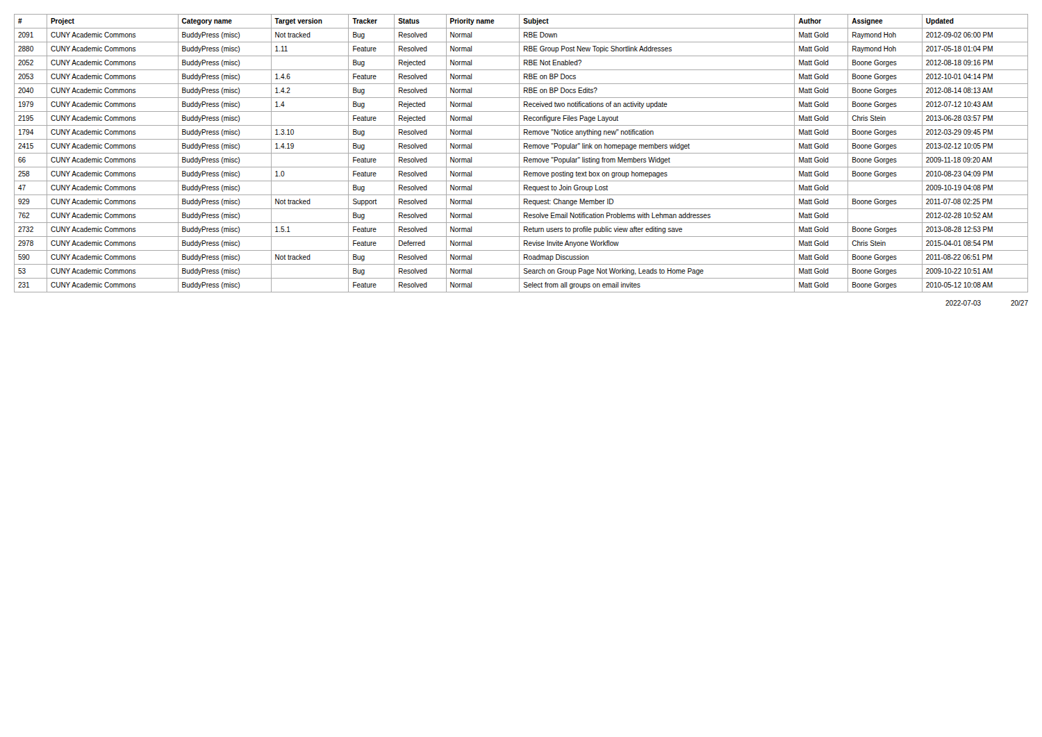| # | Project | Category name | Target version | Tracker | Status | Priority name | Subject | Author | Assignee | Updated |
| --- | --- | --- | --- | --- | --- | --- | --- | --- | --- | --- |
| 2091 | CUNY Academic Commons | BuddyPress (misc) | Not tracked | Bug | Resolved | Normal | RBE Down | Matt Gold | Raymond Hoh | 2012-09-02 06:00 PM |
| 2880 | CUNY Academic Commons | BuddyPress (misc) | 1.11 | Feature | Resolved | Normal | RBE Group Post New Topic Shortlink Addresses | Matt Gold | Raymond Hoh | 2017-05-18 01:04 PM |
| 2052 | CUNY Academic Commons | BuddyPress (misc) | | Bug | Rejected | Normal | RBE Not Enabled? | Matt Gold | Boone Gorges | 2012-08-18 09:16 PM |
| 2053 | CUNY Academic Commons | BuddyPress (misc) | 1.4.6 | Feature | Resolved | Normal | RBE on BP Docs | Matt Gold | Boone Gorges | 2012-10-01 04:14 PM |
| 2040 | CUNY Academic Commons | BuddyPress (misc) | 1.4.2 | Bug | Resolved | Normal | RBE on BP Docs Edits? | Matt Gold | Boone Gorges | 2012-08-14 08:13 AM |
| 1979 | CUNY Academic Commons | BuddyPress (misc) | 1.4 | Bug | Rejected | Normal | Received two notifications of an activity update | Matt Gold | Boone Gorges | 2012-07-12 10:43 AM |
| 2195 | CUNY Academic Commons | BuddyPress (misc) | | Feature | Rejected | Normal | Reconfigure Files Page Layout | Matt Gold | Chris Stein | 2013-06-28 03:57 PM |
| 1794 | CUNY Academic Commons | BuddyPress (misc) | 1.3.10 | Bug | Resolved | Normal | Remove "Notice anything new" notification | Matt Gold | Boone Gorges | 2012-03-29 09:45 PM |
| 2415 | CUNY Academic Commons | BuddyPress (misc) | 1.4.19 | Bug | Resolved | Normal | Remove "Popular" link on homepage members widget | Matt Gold | Boone Gorges | 2013-02-12 10:05 PM |
| 66 | CUNY Academic Commons | BuddyPress (misc) | | Feature | Resolved | Normal | Remove "Popular" listing from Members Widget | Matt Gold | Boone Gorges | 2009-11-18 09:20 AM |
| 258 | CUNY Academic Commons | BuddyPress (misc) | 1.0 | Feature | Resolved | Normal | Remove posting text box on group homepages | Matt Gold | Boone Gorges | 2010-08-23 04:09 PM |
| 47 | CUNY Academic Commons | BuddyPress (misc) | | Bug | Resolved | Normal | Request to Join Group Lost | Matt Gold | | 2009-10-19 04:08 PM |
| 929 | CUNY Academic Commons | BuddyPress (misc) | Not tracked | Support | Resolved | Normal | Request: Change Member ID | Matt Gold | Boone Gorges | 2011-07-08 02:25 PM |
| 762 | CUNY Academic Commons | BuddyPress (misc) | | Bug | Resolved | Normal | Resolve Email Notification Problems with Lehman addresses | Matt Gold | | 2012-02-28 10:52 AM |
| 2732 | CUNY Academic Commons | BuddyPress (misc) | 1.5.1 | Feature | Resolved | Normal | Return users to profile public view after editing save | Matt Gold | Boone Gorges | 2013-08-28 12:53 PM |
| 2978 | CUNY Academic Commons | BuddyPress (misc) | | Feature | Deferred | Normal | Revise Invite Anyone Workflow | Matt Gold | Chris Stein | 2015-04-01 08:54 PM |
| 590 | CUNY Academic Commons | BuddyPress (misc) | Not tracked | Bug | Resolved | Normal | Roadmap Discussion | Matt Gold | Boone Gorges | 2011-08-22 06:51 PM |
| 53 | CUNY Academic Commons | BuddyPress (misc) | | Bug | Resolved | Normal | Search on Group Page Not Working, Leads to Home Page | Matt Gold | Boone Gorges | 2009-10-22 10:51 AM |
| 231 | CUNY Academic Commons | BuddyPress (misc) | | Feature | Resolved | Normal | Select from all groups on email invites | Matt Gold | Boone Gorges | 2010-05-12 10:08 AM |
2022-07-03 20/27